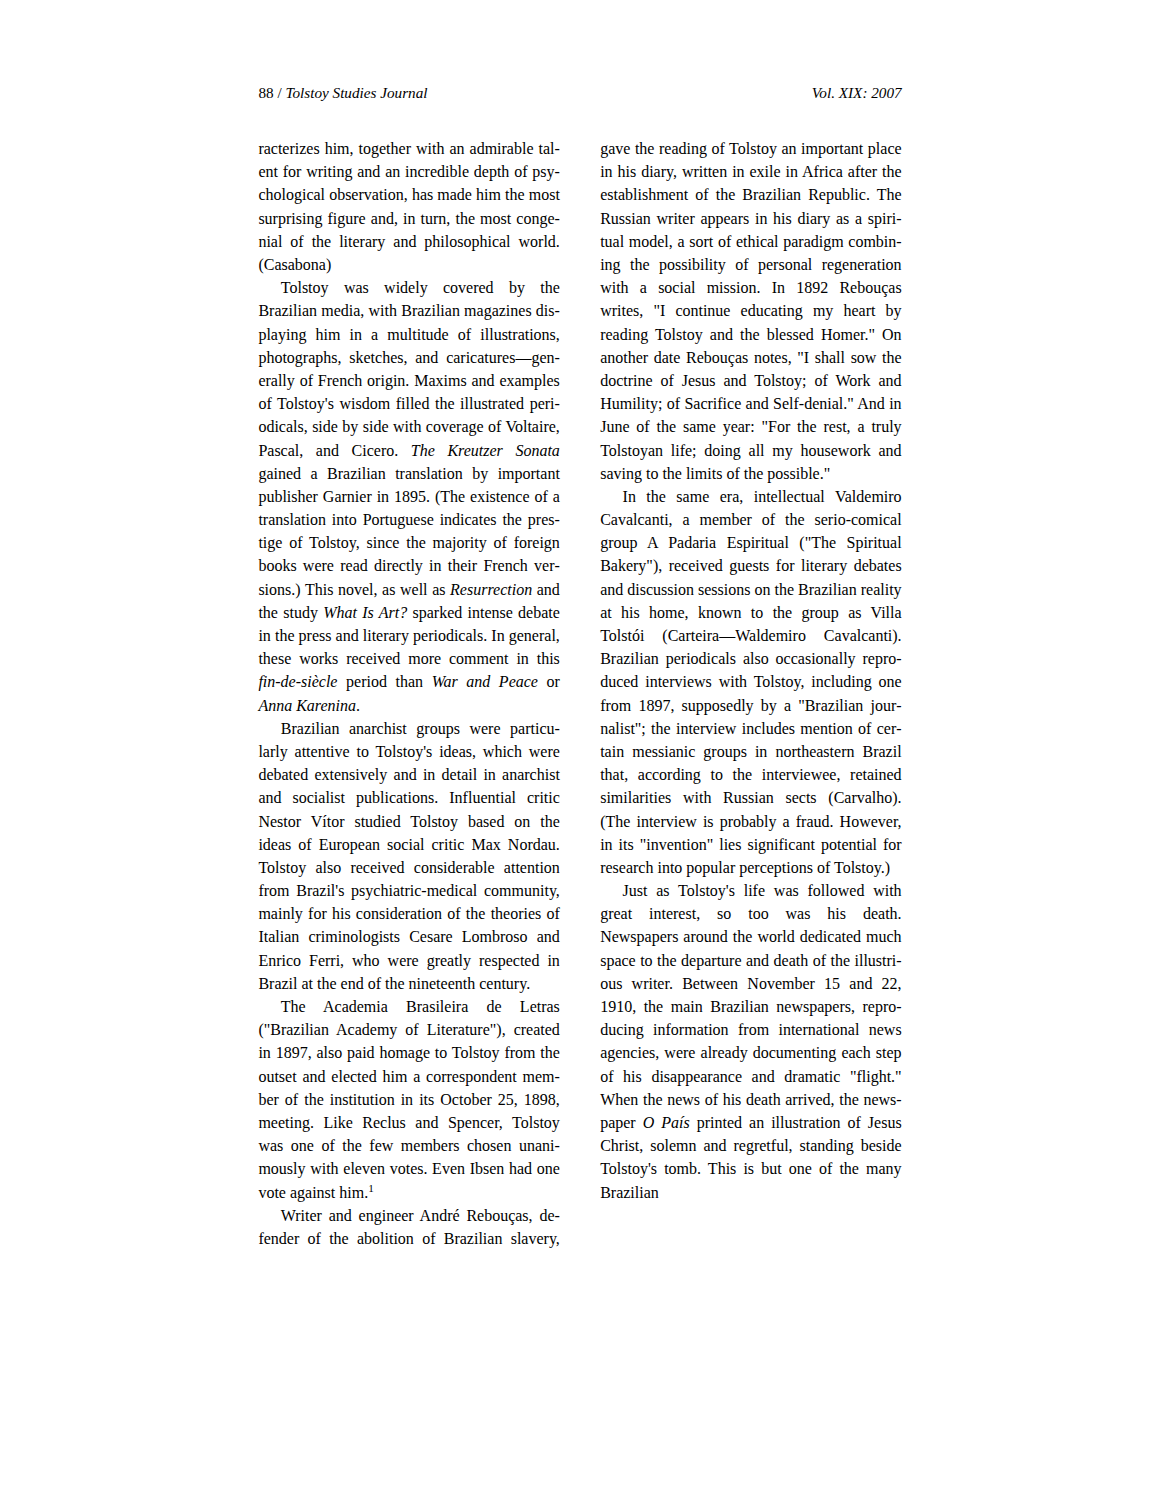88 / Tolstoy Studies Journal Vol. XIX: 2007
racterizes him, together with an admirable talent for writing and an incredible depth of psychological observation, has made him the most surprising figure and, in turn, the most congenial of the literary and philosophical world. (Casabona)
Tolstoy was widely covered by the Brazilian media, with Brazilian magazines displaying him in a multitude of illustrations, photographs, sketches, and caricatures—generally of French origin. Maxims and examples of Tolstoy's wisdom filled the illustrated periodicals, side by side with coverage of Voltaire, Pascal, and Cicero. The Kreutzer Sonata gained a Brazilian translation by important publisher Garnier in 1895. (The existence of a translation into Portuguese indicates the prestige of Tolstoy, since the majority of foreign books were read directly in their French versions.) This novel, as well as Resurrection and the study What Is Art? sparked intense debate in the press and literary periodicals. In general, these works received more comment in this fin-de-siècle period than War and Peace or Anna Karenina.
Brazilian anarchist groups were particularly attentive to Tolstoy's ideas, which were debated extensively and in detail in anarchist and socialist publications. Influential critic Nestor Vítor studied Tolstoy based on the ideas of European social critic Max Nordau. Tolstoy also received considerable attention from Brazil's psychiatric-medical community, mainly for his consideration of the theories of Italian criminologists Cesare Lombroso and Enrico Ferri, who were greatly respected in Brazil at the end of the nineteenth century.
The Academia Brasileira de Letras ("Brazilian Academy of Literature"), created in 1897, also paid homage to Tolstoy from the outset and elected him a correspondent member of the institution in its October 25, 1898, meeting. Like Reclus and Spencer, Tolstoy was one of the few members chosen unanimously with eleven votes. Even Ibsen had one vote against him.1
Writer and engineer André Rebouças, defender of the abolition of Brazilian slavery, gave the reading of Tolstoy an important place in his diary, written in exile in Africa after the establishment of the Brazilian Republic. The Russian writer appears in his diary as a spiritual model, a sort of ethical paradigm combining the possibility of personal regeneration with a social mission. In 1892 Rebouças writes, "I continue educating my heart by reading Tolstoy and the blessed Homer." On another date Rebouças notes, "I shall sow the doctrine of Jesus and Tolstoy; of Work and Humility; of Sacrifice and Self-denial." And in June of the same year: "For the rest, a truly Tolstoyan life; doing all my housework and saving to the limits of the possible."
In the same era, intellectual Valdemiro Cavalcanti, a member of the serio-comical group A Padaria Espiritual ("The Spiritual Bakery"), received guests for literary debates and discussion sessions on the Brazilian reality at his home, known to the group as Villa Tolstói (Carteira—Waldemiro Cavalcanti). Brazilian periodicals also occasionally reproduced interviews with Tolstoy, including one from 1897, supposedly by a "Brazilian journalist"; the interview includes mention of certain messianic groups in northeastern Brazil that, according to the interviewee, retained similarities with Russian sects (Carvalho). (The interview is probably a fraud. However, in its "invention" lies significant potential for research into popular perceptions of Tolstoy.)
Just as Tolstoy's life was followed with great interest, so too was his death. Newspapers around the world dedicated much space to the departure and death of the illustrious writer. Between November 15 and 22, 1910, the main Brazilian newspapers, reproducing information from international news agencies, were already documenting each step of his disappearance and dramatic "flight." When the news of his death arrived, the newspaper O País printed an illustration of Jesus Christ, solemn and regretful, standing beside Tolstoy's tomb. This is but one of the many Brazilian